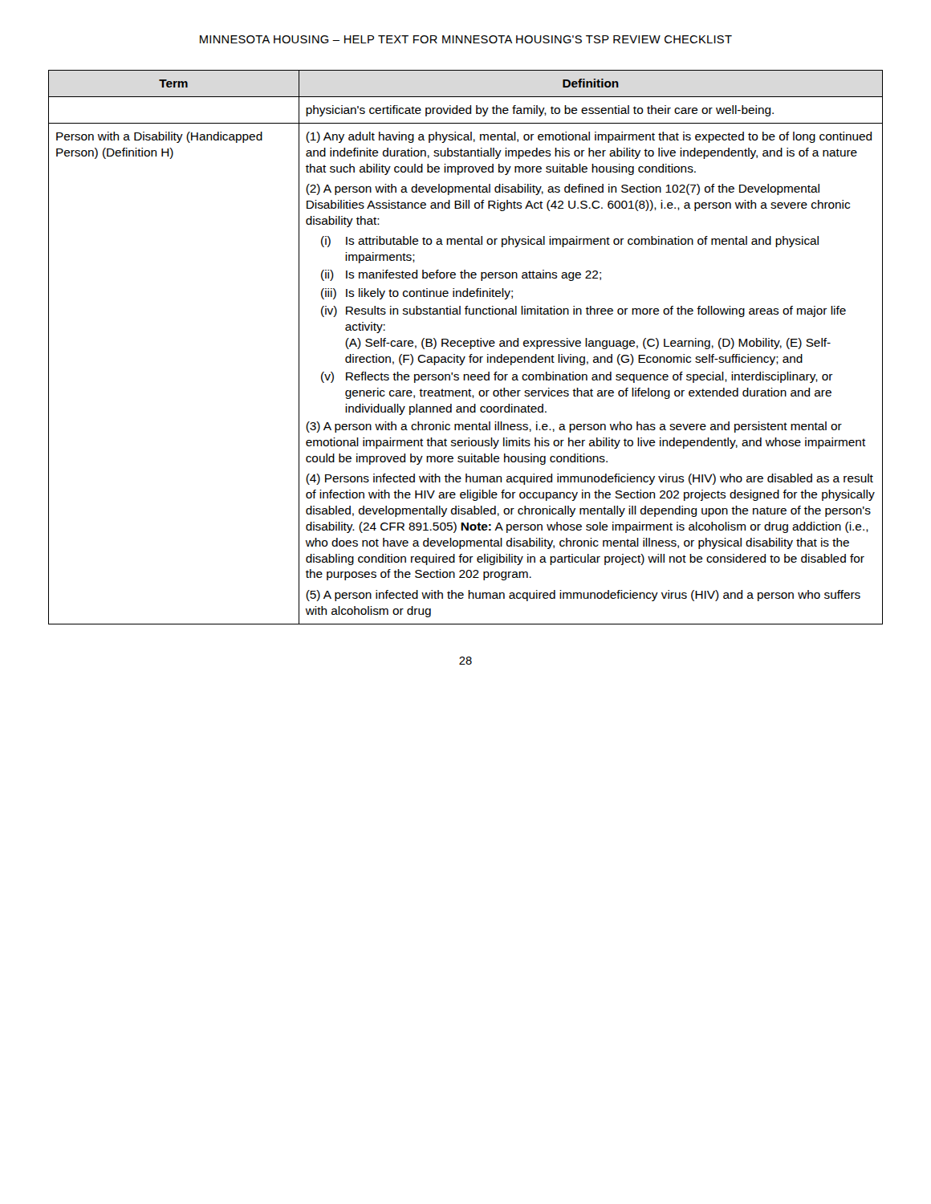MINNESOTA HOUSING – HELP TEXT FOR MINNESOTA HOUSING'S TSP REVIEW CHECKLIST
| Term | Definition |
| --- | --- |
| | physician's certificate provided by the family, to be essential to their care or well-being. |
| Person with a Disability (Handicapped Person) (Definition H) | (1) Any adult having a physical, mental, or emotional impairment that is expected to be of long continued and indefinite duration, substantially impedes his or her ability to live independently, and is of a nature that such ability could be improved by more suitable housing conditions. (2) A person with a developmental disability, as defined in Section 102(7) of the Developmental Disabilities Assistance and Bill of Rights Act (42 U.S.C. 6001(8)), i.e., a person with a severe chronic disability that: (i) Is attributable to a mental or physical impairment or combination of mental and physical impairments; (ii) Is manifested before the person attains age 22; (iii) Is likely to continue indefinitely; (iv) Results in substantial functional limitation in three or more of the following areas of major life activity: (A) Self-care, (B) Receptive and expressive language, (C) Learning, (D) Mobility, (E) Self-direction, (F) Capacity for independent living, and (G) Economic self-sufficiency; and (v) Reflects the person's need for a combination and sequence of special, interdisciplinary, or generic care, treatment, or other services that are of lifelong or extended duration and are individually planned and coordinated. (3) A person with a chronic mental illness, i.e., a person who has a severe and persistent mental or emotional impairment that seriously limits his or her ability to live independently, and whose impairment could be improved by more suitable housing conditions. (4) Persons infected with the human acquired immunodeficiency virus (HIV) who are disabled as a result of infection with the HIV are eligible for occupancy in the Section 202 projects designed for the physically disabled, developmentally disabled, or chronically mentally ill depending upon the nature of the person's disability. (24 CFR 891.505) Note: A person whose sole impairment is alcoholism or drug addiction (i.e., who does not have a developmental disability, chronic mental illness, or physical disability that is the disabling condition required for eligibility in a particular project) will not be considered to be disabled for the purposes of the Section 202 program. (5) A person infected with the human acquired immunodeficiency virus (HIV) and a person who suffers with alcoholism or drug |
28